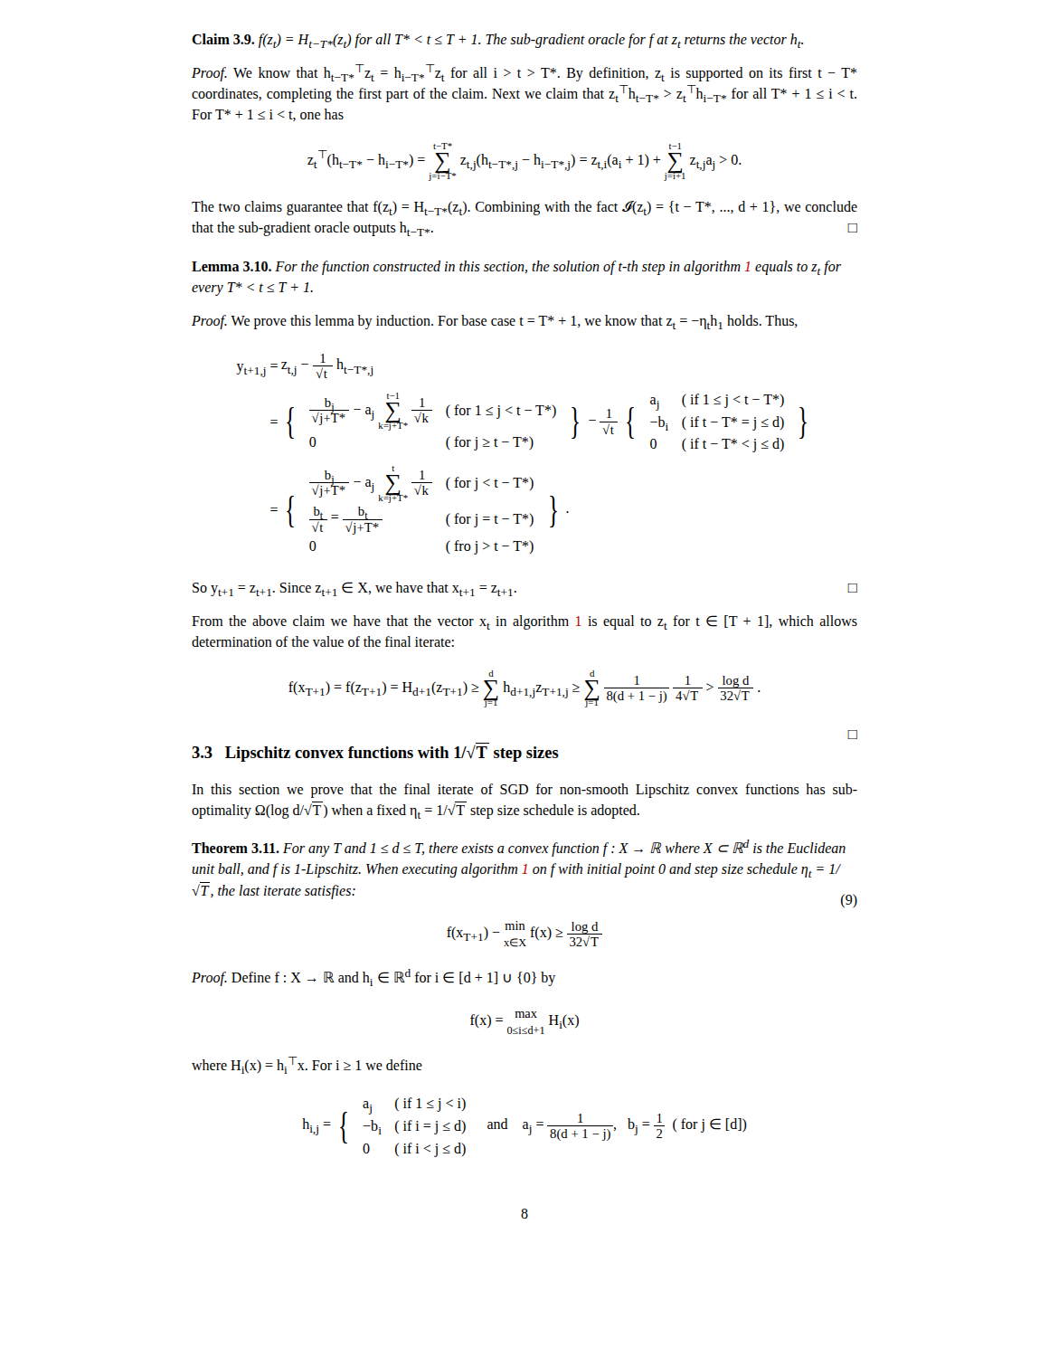Claim 3.9. f(zt) = Ht−T*(zt) for all T* < t ≤ T + 1. The sub-gradient oracle for f at zt returns the vector ht.
Proof. We know that ht−T*⊤zt = hi−T*⊤zt for all i > t > T*. By definition, zt is supported on its first t − T* coordinates, completing the first part of the claim. Next we claim that zt⊤ht−T* > zt⊤hi−T* for all T* + 1 ≤ i < t. For T* + 1 ≤ i < t, one has
zt⊤(ht−T* − hi−T*) = t−T*∑j=i−T* zt,j(ht−T*,j − hi−T*,j) = zt,i(ai + 1) + t−1∑j=i+1 zt,jaj > 0.
The two claims guarantee that f(zt) = Ht−T*(zt). Combining with the fact 𝓘(zt) = {t − T*, ..., d + 1}, we conclude that the sub-gradient oracle outputs ht−T*. □
Lemma 3.10. For the function constructed in this section, the solution of t-th step in algorithm 1 equals to zt for every T* < t ≤ T + 1.
Proof. We prove this lemma by induction. For base case t = T* + 1, we know that zt = −ηth1 holds. Thus,
yt+1,j =
zt,j − 1√t ht−T*,j
=
{
| b j √ j+T* − a j t−1 ∑ k=j+T* 1 √ k | ( for 1 ≤ j < t − T*) |
| 0 | ( for j ≥ t − T*) |
} − 1√t {
| a j | ( if 1 ≤ j < t − T*) |
| −b i | ( if t − T* = j ≤ d) |
| 0 | ( if t − T* < j ≤ d) |
}
=
{
| b j √ j+T* − a j t ∑ k=j+T* 1 √ k | ( for j < t − T*) |
| b t √ t = b t √ j+T* | ( for j = t − T*) |
| 0 | ( fro j > t − T*) |
} .
So yt+1 = zt+1. Since zt+1 ∈ X, we have that xt+1 = zt+1. □
From the above claim we have that the vector xt in algorithm 1 is equal to zt for t ∈ [T + 1], which allows determination of the value of the final iterate:
f(xT+1) = f(zT+1) = Hd+1(zT+1) ≥ d∑j=1 hd+1,jzT+1,j ≥ d∑j=1 18(d + 1 − j) 14√T > log d 32√T .
□
3.3 Lipschitz convex functions with 1/√T step sizes
In this section we prove that the final iterate of SGD for non-smooth Lipschitz convex functions has sub-optimality Ω(log d/√T) when a fixed ηt = 1/√T step size schedule is adopted.
Theorem 3.11. For any T and 1 ≤ d ≤ T, there exists a convex function f : X → ℝ where X ⊂ ℝd is the Euclidean unit ball, and f is 1-Lipschitz. When executing algorithm 1 on f with initial point 0 and step size schedule ηt = 1/√T, the last iterate satisfies:
f(xT+1) − min x∈X f(x) ≥ log d 32√T (9)
Proof. Define f : X → ℝ and hi ∈ ℝd for i ∈ [d + 1] ∪ {0} by
f(x) = max 0≤i≤d+1 Hi(x)
where Hi(x) = hi⊤x. For i ≥ 1 we define
hi,j = {
| a j | ( if 1 ≤ j < i) |
| −b i | ( if i = j ≤ d) |
| 0 | ( if i < j ≤ d) |
and aj = 18(d + 1 − j), bj = 12 ( for j ∈ [d])
8